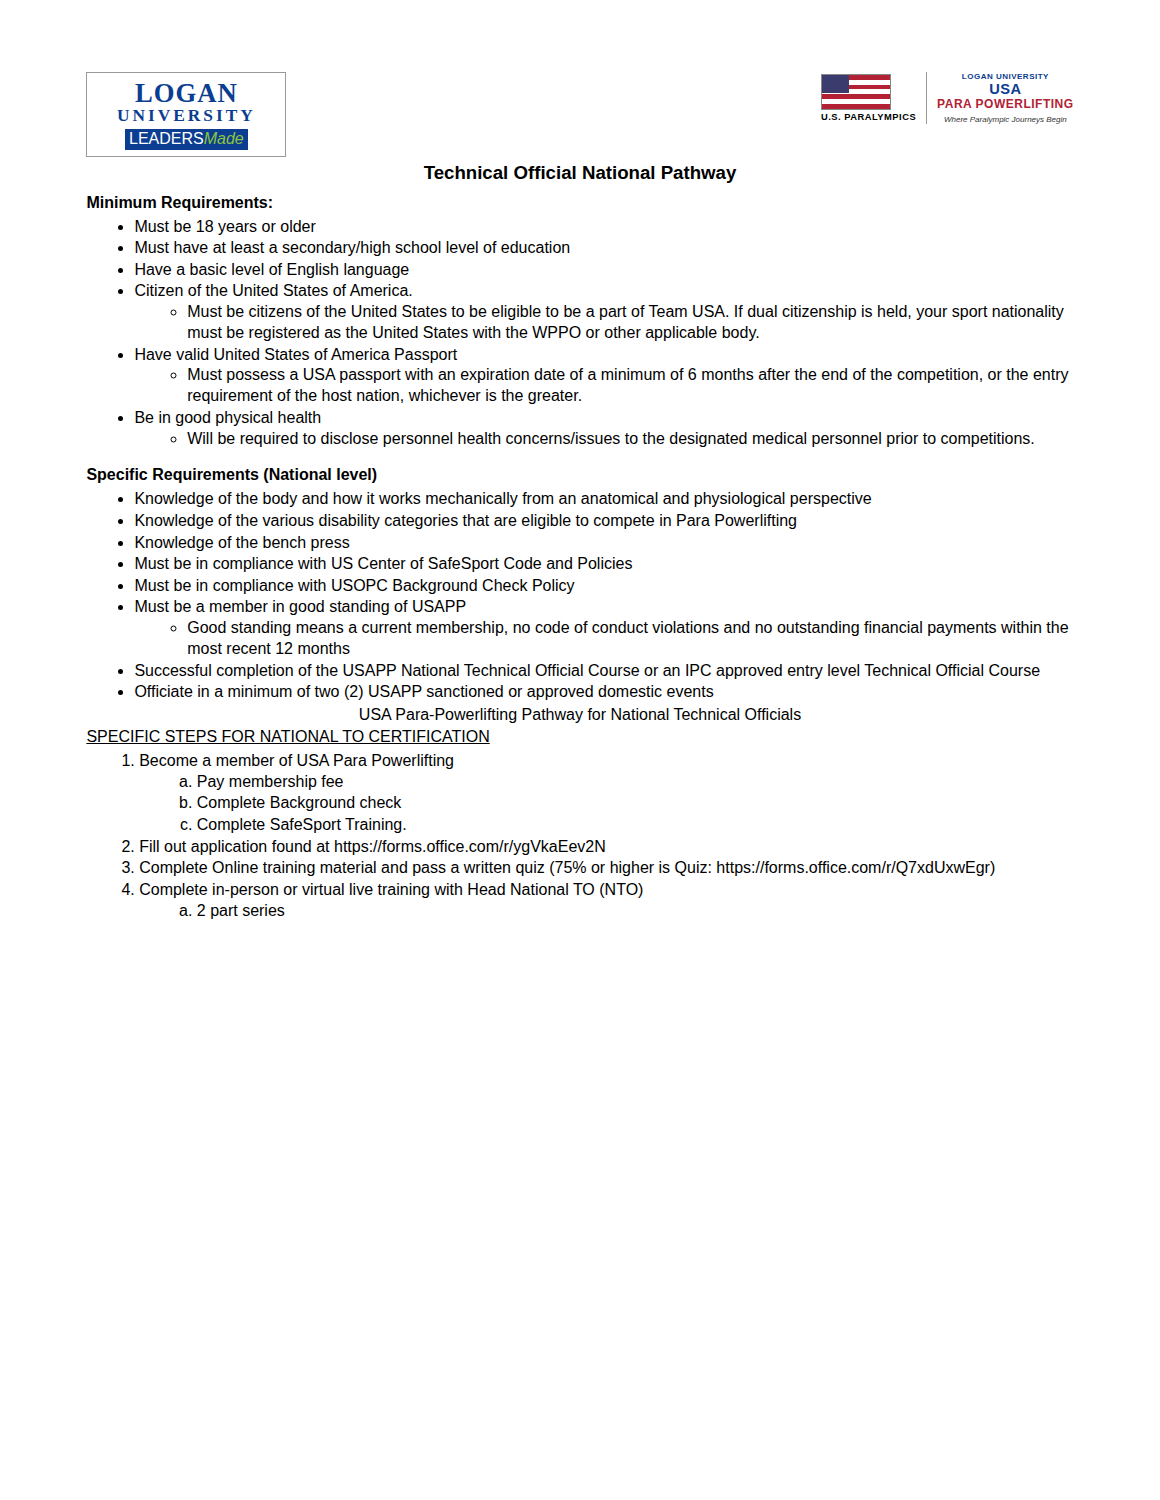LOGAN
UNIVERSITY
LEADERSMade
U.S. PARALYMPICS
LOGAN UNIVERSITY
USA
PARA POWERLIFTING
Where Paralympic Journeys Begin
Technical Official National Pathway
Minimum Requirements:
Must be 18 years or older
Must have at least a secondary/high school level of education
Have a basic level of English language
Citizen of the United States of America.
Must be citizens of the United States to be eligible to be a part of Team USA. If dual citizenship is held, your sport nationality must be registered as the United States with the WPPO or other applicable body.
Have valid United States of America Passport
Must possess a USA passport with an expiration date of a minimum of 6 months after the end of the competition, or the entry requirement of the host nation, whichever is the greater.
Be in good physical health
Will be required to disclose personnel health concerns/issues to the designated medical personnel prior to competitions.
Specific Requirements (National level)
Knowledge of the body and how it works mechanically from an anatomical and physiological perspective
Knowledge of the various disability categories that are eligible to compete in Para Powerlifting
Knowledge of the bench press
Must be in compliance with US Center of SafeSport Code and Policies
Must be in compliance with USOPC Background Check Policy
Must be a member in good standing of USAPP
Good standing means a current membership, no code of conduct violations and no outstanding financial payments within the most recent 12 months
Successful completion of the USAPP National Technical Official Course or an IPC approved entry level Technical Official Course
Officiate in a minimum of two (2) USAPP sanctioned or approved domestic events
USA Para-Powerlifting Pathway for National Technical Officials
SPECIFIC STEPS FOR NATIONAL TO CERTIFICATION
Become a member of USA Para Powerlifting
Pay membership fee
Complete Background check
Complete SafeSport Training.
Fill out application found at https://forms.office.com/r/ygVkaEev2N
Complete Online training material and pass a written quiz (75% or higher is Quiz: https://forms.office.com/r/Q7xdUxwEgr)
Complete in-person or virtual live training with Head National TO (NTO)
2 part series